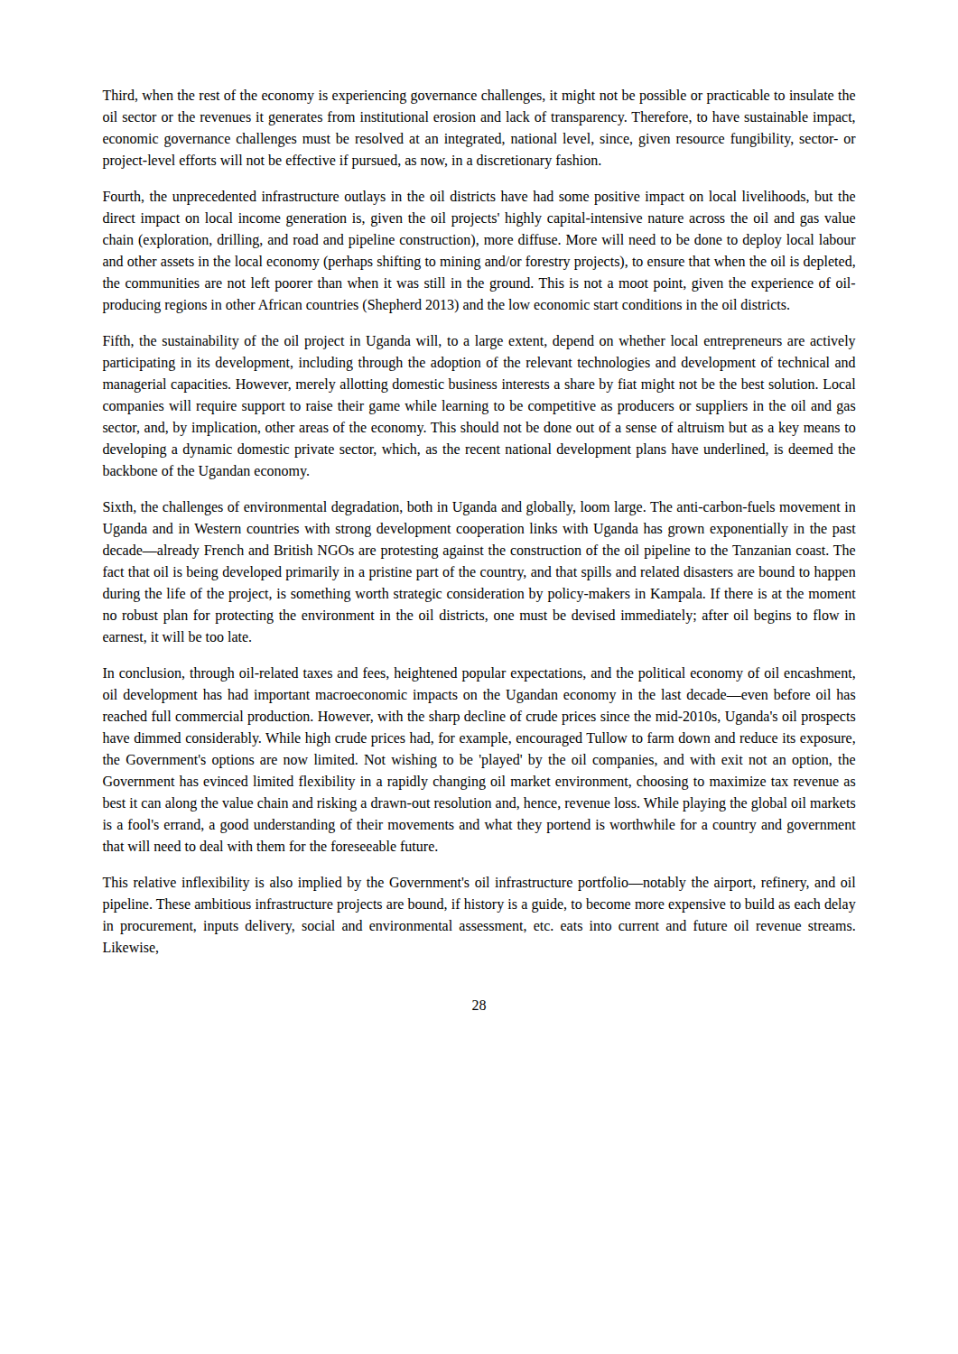Third, when the rest of the economy is experiencing governance challenges, it might not be possible or practicable to insulate the oil sector or the revenues it generates from institutional erosion and lack of transparency. Therefore, to have sustainable impact, economic governance challenges must be resolved at an integrated, national level, since, given resource fungibility, sector- or project-level efforts will not be effective if pursued, as now, in a discretionary fashion.
Fourth, the unprecedented infrastructure outlays in the oil districts have had some positive impact on local livelihoods, but the direct impact on local income generation is, given the oil projects' highly capital-intensive nature across the oil and gas value chain (exploration, drilling, and road and pipeline construction), more diffuse. More will need to be done to deploy local labour and other assets in the local economy (perhaps shifting to mining and/or forestry projects), to ensure that when the oil is depleted, the communities are not left poorer than when it was still in the ground. This is not a moot point, given the experience of oil-producing regions in other African countries (Shepherd 2013) and the low economic start conditions in the oil districts.
Fifth, the sustainability of the oil project in Uganda will, to a large extent, depend on whether local entrepreneurs are actively participating in its development, including through the adoption of the relevant technologies and development of technical and managerial capacities. However, merely allotting domestic business interests a share by fiat might not be the best solution. Local companies will require support to raise their game while learning to be competitive as producers or suppliers in the oil and gas sector, and, by implication, other areas of the economy. This should not be done out of a sense of altruism but as a key means to developing a dynamic domestic private sector, which, as the recent national development plans have underlined, is deemed the backbone of the Ugandan economy.
Sixth, the challenges of environmental degradation, both in Uganda and globally, loom large. The anti-carbon-fuels movement in Uganda and in Western countries with strong development cooperation links with Uganda has grown exponentially in the past decade—already French and British NGOs are protesting against the construction of the oil pipeline to the Tanzanian coast. The fact that oil is being developed primarily in a pristine part of the country, and that spills and related disasters are bound to happen during the life of the project, is something worth strategic consideration by policy-makers in Kampala. If there is at the moment no robust plan for protecting the environment in the oil districts, one must be devised immediately; after oil begins to flow in earnest, it will be too late.
In conclusion, through oil-related taxes and fees, heightened popular expectations, and the political economy of oil encashment, oil development has had important macroeconomic impacts on the Ugandan economy in the last decade—even before oil has reached full commercial production. However, with the sharp decline of crude prices since the mid-2010s, Uganda's oil prospects have dimmed considerably. While high crude prices had, for example, encouraged Tullow to farm down and reduce its exposure, the Government's options are now limited. Not wishing to be 'played' by the oil companies, and with exit not an option, the Government has evinced limited flexibility in a rapidly changing oil market environment, choosing to maximize tax revenue as best it can along the value chain and risking a drawn-out resolution and, hence, revenue loss. While playing the global oil markets is a fool's errand, a good understanding of their movements and what they portend is worthwhile for a country and government that will need to deal with them for the foreseeable future.
This relative inflexibility is also implied by the Government's oil infrastructure portfolio—notably the airport, refinery, and oil pipeline. These ambitious infrastructure projects are bound, if history is a guide, to become more expensive to build as each delay in procurement, inputs delivery, social and environmental assessment, etc. eats into current and future oil revenue streams. Likewise,
28